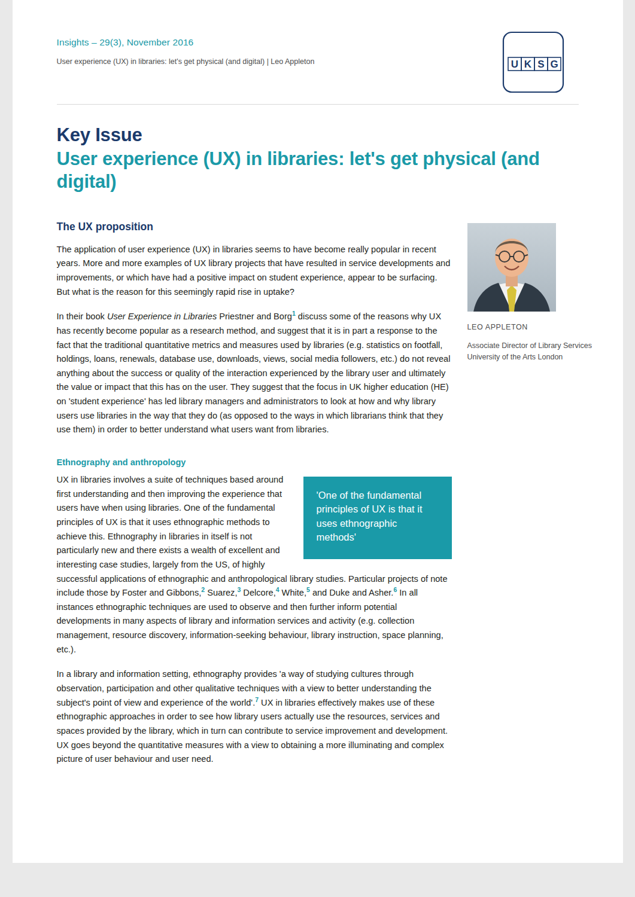Insights – 29(3), November 2016
User experience (UX) in libraries: let's get physical (and digital) | Leo Appleton
UKSG U K S G
Key Issue
User experience (UX) in libraries: let's get physical (and digital)
The UX proposition
The application of user experience (UX) in libraries seems to have become really popular in recent years. More and more examples of UX library projects that have resulted in service developments and improvements, or which have had a positive impact on student experience, appear to be surfacing. But what is the reason for this seemingly rapid rise in uptake?
In their book User Experience in Libraries Priestner and Borg1 discuss some of the reasons why UX has recently become popular as a research method, and suggest that it is in part a response to the fact that the traditional quantitative metrics and measures used by libraries (e.g. statistics on footfall, holdings, loans, renewals, database use, downloads, views, social media followers, etc.) do not reveal anything about the success or quality of the interaction experienced by the library user and ultimately the value or impact that this has on the user. They suggest that the focus in UK higher education (HE) on 'student experience' has led library managers and administrators to look at how and why library users use libraries in the way that they do (as opposed to the ways in which librarians think that they use them) in order to better understand what users want from libraries.
Ethnography and anthropology
'One of the fundamental principles of UX is that it uses ethnographic methods'
UX in libraries involves a suite of techniques based around first understanding and then improving the experience that users have when using libraries. One of the fundamental principles of UX is that it uses ethnographic methods to achieve this. Ethnography in libraries in itself is not particularly new and there exists a wealth of excellent and interesting case studies, largely from the US, of highly successful applications of ethnographic and anthropological library studies. Particular projects of note include those by Foster and Gibbons,2 Suarez,3 Delcore,4 White,5 and Duke and Asher.6 In all instances ethnographic techniques are used to observe and then further inform potential developments in many aspects of library and information services and activity (e.g. collection management, resource discovery, information-seeking behaviour, library instruction, space planning, etc.).
In a library and information setting, ethnography provides 'a way of studying cultures through observation, participation and other qualitative techniques with a view to better understanding the subject's point of view and experience of the world'.7 UX in libraries effectively makes use of these ethnographic approaches in order to see how library users actually use the resources, services and spaces provided by the library, which in turn can contribute to service improvement and development. UX goes beyond the quantitative measures with a view to obtaining a more illuminating and complex picture of user behaviour and user need.
Leo Appleton
LEO APPLETON
Associate Director of Library Services
University of the Arts London